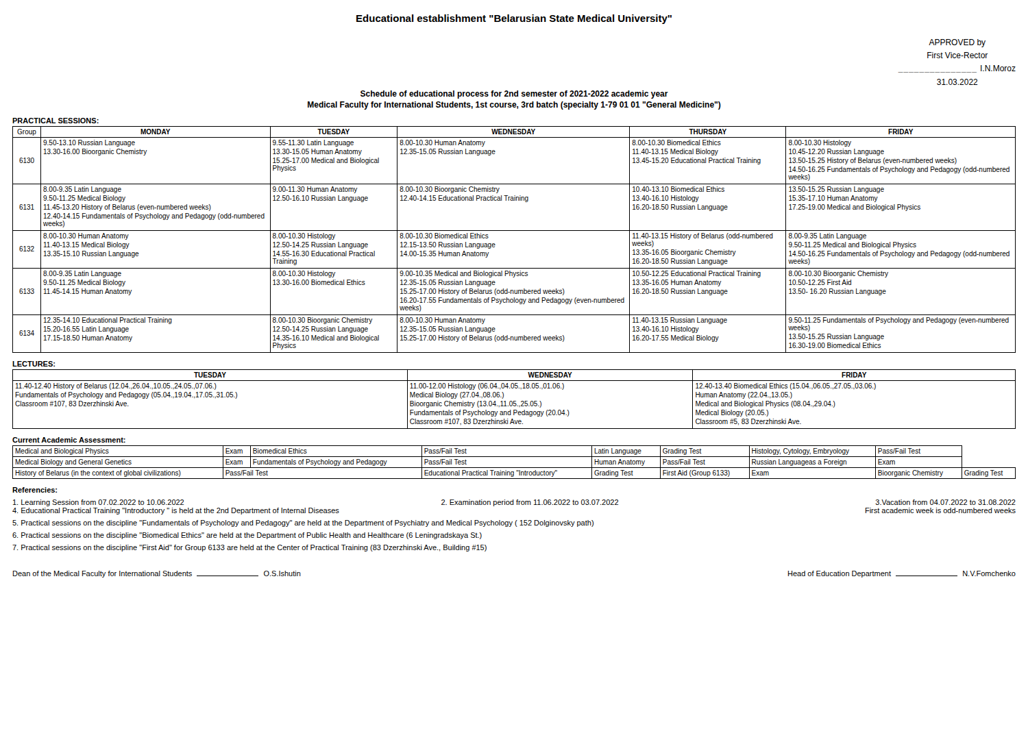Educational establishment "Belarusian State Medical University"
APPROVED by
First Vice-Rector
_______________ I.N.Moroz
31.03.2022
Schedule of educational process for 2nd semester of 2021-2022 academic year
Medical Faculty for International Students, 1st course, 3rd batch (specialty 1-79 01 01 "General Medicine")
PRACTICAL SESSIONS:
| Group | MONDAY | TUESDAY | WEDNESDAY | THURSDAY | FRIDAY |
| --- | --- | --- | --- | --- | --- |
| 6130 | 9.50-13.10 Russian Language 13.30-16.00 Bioorganic Chemistry | 9.55-11.30 Latin Language 13.30-15.05 Human Anatomy 15.25-17.00 Medical and Biological Physics | 8.00-10.30 Human Anatomy 12.35-15.05 Russian Language | 8.00-10.30 Biomedical Ethics 11.40-13.15 Medical Biology 13.45-15.20 Educational Practical Training | 8.00-10.30 Histology 10.45-12.20 Russian Language 13.50-15.25 History of Belarus (even-numbered weeks) 14.50-16.25 Fundamentals of Psychology and Pedagogy (odd-numbered weeks) |
| 6131 | 8.00-9.35 Latin Language 9.50-11.25 Medical Biology 11.45-13.20 History of Belarus (even-numbered weeks) 12.40-14.15 Fundamentals of Psychology and Pedagogy (odd-numbered weeks) | 9.00-11.30 Human Anatomy 12.50-16.10 Russian Language | 8.00-10.30 Bioorganic Chemistry 12.40-14.15 Educational Practical Training | 10.40-13.10 Biomedical Ethics 13.40-16.10 Histology 16.20-18.50 Russian Language | 13.50-15.25 Russian Language 15.35-17.10 Human Anatomy 17.25-19.00 Medical and Biological Physics |
| 6132 | 8.00-10.30 Human Anatomy 11.40-13.15 Medical Biology 13.35-15.10 Russian Language | 8.00-10.30 Histology 12.50-14.25 Russian Language 14.55-16.30 Educational Practical Training | 8.00-10.30 Biomedical Ethics 12.15-13.50 Russian Language 14.00-15.35 Human Anatomy | 11.40-13.15 History of Belarus (odd-numbered weeks) 13.35-16.05 Bioorganic Chemistry 16.20-18.50 Russian Language | 8.00-9.35 Latin Language 9.50-11.25 Medical and Biological Physics 14.50-16.25 Fundamentals of Psychology and Pedagogy (odd-numbered weeks) |
| 6133 | 8.00-9.35 Latin Language 9.50-11.25 Medical Biology 11.45-14.15 Human Anatomy | 8.00-10.30 Histology 13.30-16.00 Biomedical Ethics | 9.00-10.35 Medical and Biological Physics 12.35-15.05 Russian Language 15.25-17.00 History of Belarus (odd-numbered weeks) 16.20-17.55 Fundamentals of Psychology and Pedagogy (even-numbered weeks) | 10.50-12.25 Educational Practical Training 13.35-16.05 Human Anatomy 16.20-18.50 Russian Language | 8.00-10.30 Bioorganic Chemistry 10.50-12.25 First Aid 13.50- 16.20 Russian Language |
| 6134 | 12.35-14.10 Educational Practical Training 15.20-16.55 Latin Language 17.15-18.50 Human Anatomy | 8.00-10.30 Bioorganic Chemistry 12.50-14.25 Russian Language 14.35-16.10 Medical and Biological Physics | 8.00-10.30 Human Anatomy 12.35-15.05 Russian Language 15.25-17.00 History of Belarus (odd-numbered weeks) | 11.40-13.15 Russian Language 13.40-16.10 Histology 16.20-17.55 Medical Biology | 9.50-11.25 Fundamentals of Psychology and Pedagogy (even-numbered weeks) 13.50-15.25 Russian Language 16.30-19.00 Biomedical Ethics |
LECTURES:
| TUESDAY | WEDNESDAY | FRIDAY |
| --- | --- | --- |
| 11.40-12.40 History of Belarus (12.04.,26.04.,10.05.,24.05.,07.06.) Fundamentals of Psychology and Pedagogy (05.04.,19.04.,17.05.,31.05.) Classroom #107, 83 Dzerzhinski Ave. | 11.00-12.00 Histology (06.04.,04.05.,18.05.,01.06.) Medical Biology (27.04.,08.06.) Bioorganic Chemistry (13.04.,11.05.,25.05.) Fundamentals of Psychology and Pedagogy (20.04.) Classroom #107, 83 Dzerzhinski Ave. | 12.40-13.40 Biomedical Ethics (15.04.,06.05.,27.05.,03.06.) Human Anatomy (22.04.,13.05.) Medical and Biological Physics (08.04.,29.04.) Medical Biology (20.05.) Classroom #5, 83 Dzerzhinski Ave. |
Current Academic Assessment:
| Medical and Biological Physics | Exam | Biomedical Ethics | Pass/Fail Test | Latin Language | Grading Test | Histology, Cytology, Embryology | Pass/Fail Test |
| Medical Biology and General Genetics | Exam | Fundamentals of Psychology and Pedagogy | Pass/Fail Test | Human Anatomy | Pass/Fail Test | Russian Languageas a Foreign | Exam |
| History of Belarus (in the context of global civilizations) | Pass/Fail Test | Educational Practical Training "Introductory" | Grading Test | First Aid (Group 6133) | Exam | Bioorganic Chemistry | Grading Test |
Referencies:
1. Learning Session from 07.02.2022 to 10.06.2022 2. Examination period from 11.06.2022 to 03.07.2022 3.Vacation from 04.07.2022 to 31.08.2022
4. Educational Practical Training "Introductory " is held at the 2nd Department of Internal Diseases First academic week is odd-numbered weeks
5. Practical sessions on the discipline "Fundamentals of Psychology and Pedagogy" are held at the Department of Psychiatry and Medical Psychology ( 152 Dolginovsky path)
6. Practical sessions on the discipline "Biomedical Ethics" are held at the Department of Public Health and Healthcare (6 Leningradskaya St.)
7. Practical sessions on the discipline "First Aid" for Group 6133 are held at the Center of Practical Training (83 Dzerzhinski Ave., Building #15)
Dean of the Medical Faculty for International Students O.S.Ishutin Head of Education Department N.V.Fomchenko